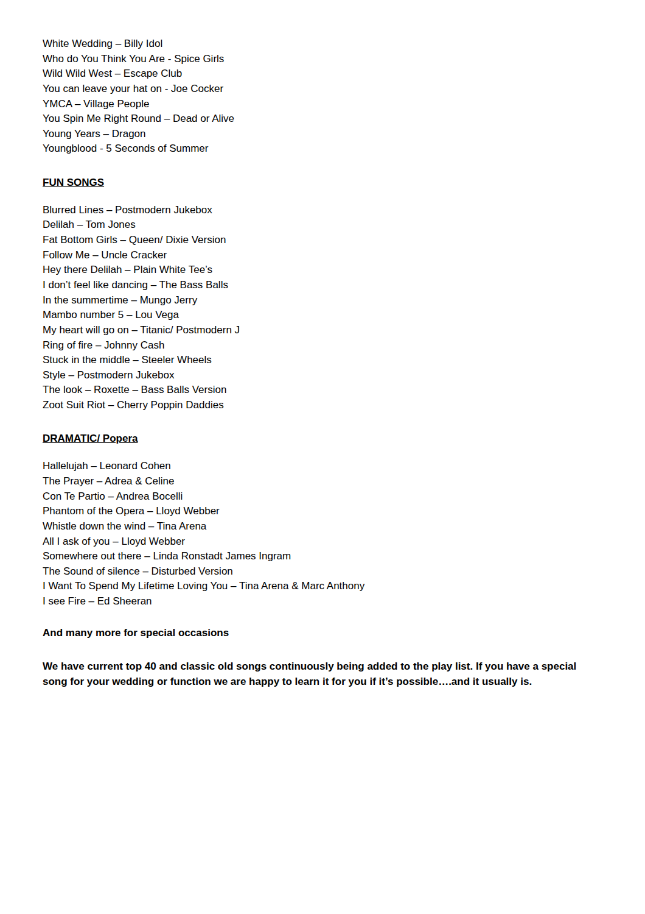White Wedding – Billy Idol
Who do You Think You Are - Spice Girls
Wild Wild West – Escape Club
You can leave your hat on - Joe Cocker
YMCA – Village People
You Spin Me Right Round – Dead or Alive
Young Years – Dragon
Youngblood - 5 Seconds of Summer
FUN SONGS
Blurred Lines – Postmodern Jukebox
Delilah – Tom Jones
Fat Bottom Girls – Queen/ Dixie Version
Follow Me – Uncle Cracker
Hey there Delilah – Plain White Tee’s
I don’t feel like dancing – The Bass Balls
In the summertime – Mungo Jerry
Mambo number 5 – Lou Vega
My heart will go on – Titanic/ Postmodern J
Ring of fire – Johnny Cash
Stuck in the middle – Steeler Wheels
Style – Postmodern Jukebox
The look – Roxette – Bass Balls Version
Zoot Suit Riot – Cherry Poppin Daddies
DRAMATIC/ Popera
Hallelujah – Leonard Cohen
The Prayer – Adrea & Celine
Con Te Partio – Andrea Bocelli
Phantom of the Opera – Lloyd Webber
Whistle down the wind – Tina Arena
All I ask of you – Lloyd Webber
Somewhere out there – Linda Ronstadt James Ingram
The Sound of silence – Disturbed Version
I Want To Spend My Lifetime Loving You – Tina Arena & Marc Anthony
I see Fire – Ed Sheeran
And many more for special occasions
We have current top 40 and classic old songs continuously being added to the play list. If you have a special song for your wedding or function we are happy to learn it for you if it’s possible….and it usually is.